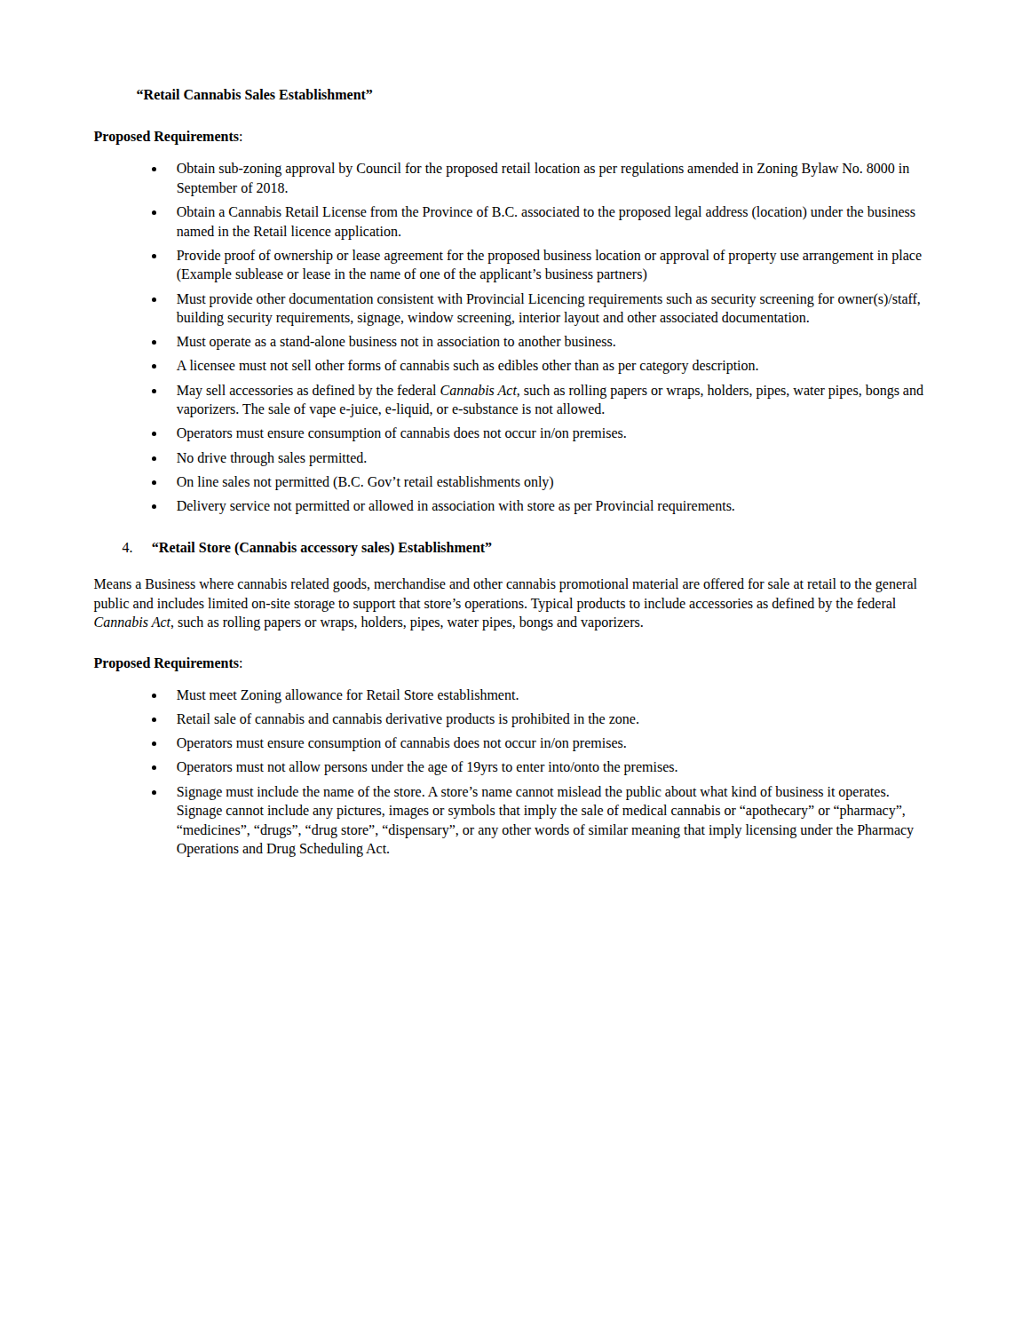“Retail Cannabis Sales Establishment”
Proposed Requirements:
Obtain sub-zoning approval by Council for the proposed retail location as per regulations amended in Zoning Bylaw No. 8000 in September of 2018.
Obtain a Cannabis Retail License from the Province of B.C. associated to the proposed legal address (location) under the business named in the Retail licence application.
Provide proof of ownership or lease agreement for the proposed business location or approval of property use arrangement in place (Example sublease or lease in the name of one of the applicant’s business partners)
Must provide other documentation consistent with Provincial Licencing requirements such as security screening for owner(s)/staff, building security requirements, signage, window screening, interior layout and other associated documentation.
Must operate as a stand-alone business not in association to another business.
A licensee must not sell other forms of cannabis such as edibles other than as per category description.
May sell accessories as defined by the federal Cannabis Act, such as rolling papers or wraps, holders, pipes, water pipes, bongs and vaporizers. The sale of vape e-juice, e-liquid, or e-substance is not allowed.
Operators must ensure consumption of cannabis does not occur in/on premises.
No drive through sales permitted.
On line sales not permitted (B.C. Gov’t retail establishments only)
Delivery service not permitted or allowed in association with store as per Provincial requirements.
“Retail Store (Cannabis accessory sales) Establishment”
Means a Business where cannabis related goods, merchandise and other cannabis promotional material are offered for sale at retail to the general public and includes limited on-site storage to support that store’s operations. Typical products to include accessories as defined by the federal Cannabis Act, such as rolling papers or wraps, holders, pipes, water pipes, bongs and vaporizers.
Proposed Requirements:
Must meet Zoning allowance for Retail Store establishment.
Retail sale of cannabis and cannabis derivative products is prohibited in the zone.
Operators must ensure consumption of cannabis does not occur in/on premises.
Operators must not allow persons under the age of 19yrs to enter into/onto the premises.
Signage must include the name of the store. A store’s name cannot mislead the public about what kind of business it operates. Signage cannot include any pictures, images or symbols that imply the sale of medical cannabis or “apothecary” or “pharmacy”, “medicines”, “drugs”, “drug store”, “dispensary”, or any other words of similar meaning that imply licensing under the Pharmacy Operations and Drug Scheduling Act.